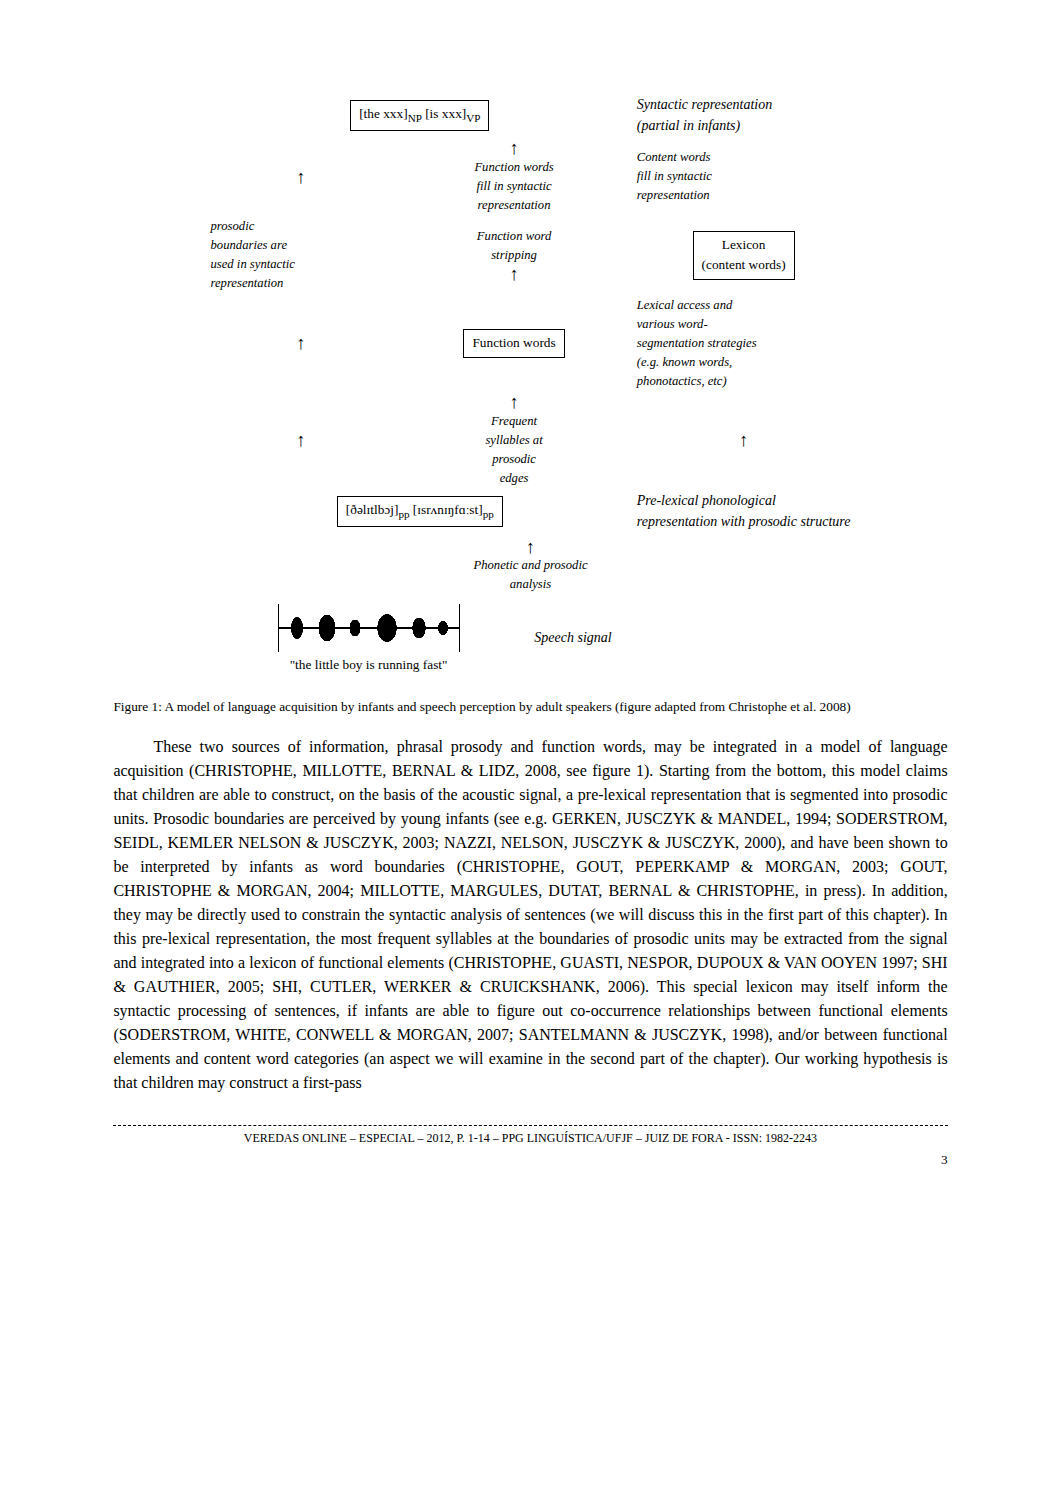[the xxx]NP [is xxx]VP
Syntactic representation
(partial in infants)
Function words
fill in syntactic
representation
Content words
fill in syntactic
representation
prosodic
boundaries are
used in syntactic
representation
Function word
stripping
Lexicon
(content words)
Function words
Lexical access and
various word-
segmentation strategies
(e.g. known words,
phonotactics, etc)
Frequent
syllables at
prosodic
edges
[ðəlɪtlbɔj]pp [ɪsrʌnɪŋfɑːst]pp
Pre-lexical phonological
representation with prosodic structure
Phonetic and prosodic
analysis
"the little boy is running fast"
Speech signal
Figure 1: A model of language acquisition by infants and speech perception by adult speakers (figure adapted from Christophe et al. 2008)
These two sources of information, phrasal prosody and function words, may be integrated in a model of language acquisition (CHRISTOPHE, MILLOTTE, BERNAL & LIDZ, 2008, see figure 1). Starting from the bottom, this model claims that children are able to construct, on the basis of the acoustic signal, a pre-lexical representation that is segmented into prosodic units. Prosodic boundaries are perceived by young infants (see e.g. GERKEN, JUSCZYK & MANDEL, 1994; SODERSTROM, SEIDL, KEMLER NELSON & JUSCZYK, 2003; NAZZI, NELSON, JUSCZYK & JUSCZYK, 2000), and have been shown to be interpreted by infants as word boundaries (CHRISTOPHE, GOUT, PEPERKAMP & MORGAN, 2003; GOUT, CHRISTOPHE & MORGAN, 2004; MILLOTTE, MARGULES, DUTAT, BERNAL & CHRISTOPHE, in press). In addition, they may be directly used to constrain the syntactic analysis of sentences (we will discuss this in the first part of this chapter). In this pre-lexical representation, the most frequent syllables at the boundaries of prosodic units may be extracted from the signal and integrated into a lexicon of functional elements (CHRISTOPHE, GUASTI, NESPOR, DUPOUX & VAN OOYEN 1997; SHI & GAUTHIER, 2005; SHI, CUTLER, WERKER & CRUICKSHANK, 2006). This special lexicon may itself inform the syntactic processing of sentences, if infants are able to figure out co-occurrence relationships between functional elements (SODERSTROM, WHITE, CONWELL & MORGAN, 2007; SANTELMANN & JUSCZYK, 1998), and/or between functional elements and content word categories (an aspect we will examine in the second part of the chapter). Our working hypothesis is that children may construct a first-pass
VEREDAS ONLINE – ESPECIAL – 2012, P. 1-14 – PPG LINGUÍSTICA/UFJF – JUIZ DE FORA - ISSN: 1982-2243
3